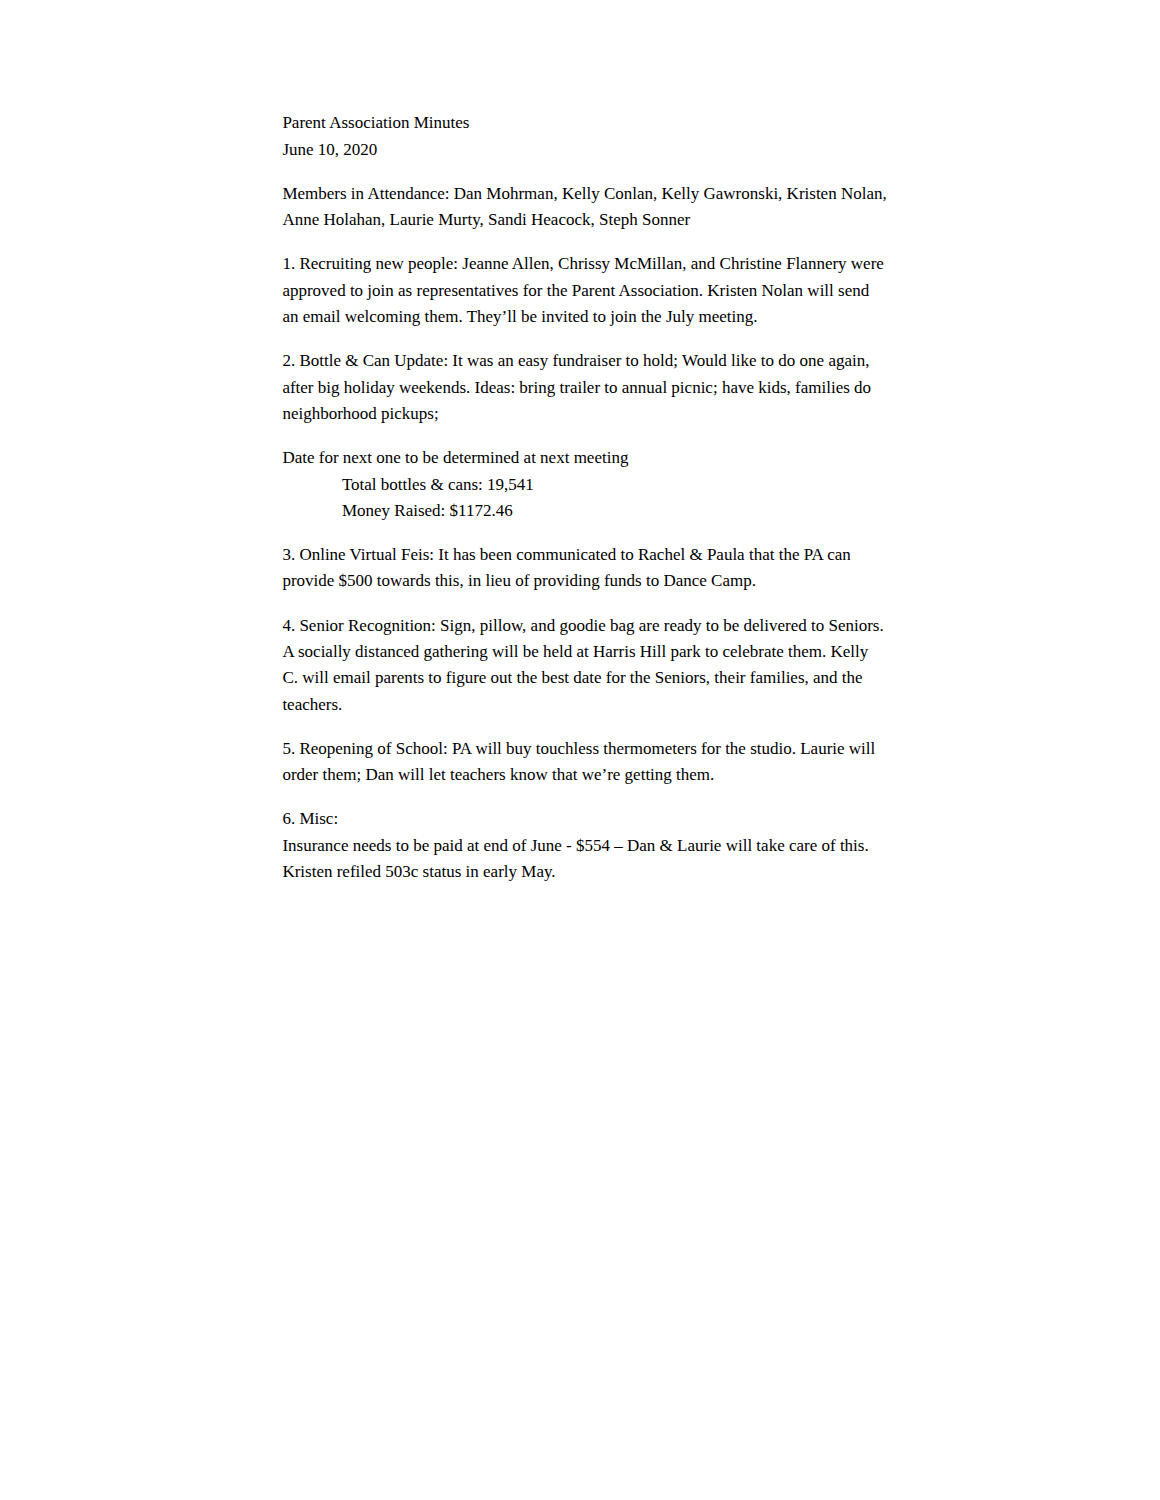Parent Association Minutes
June 10, 2020
Members in Attendance: Dan Mohrman, Kelly Conlan, Kelly Gawronski, Kristen Nolan, Anne Holahan, Laurie Murty, Sandi Heacock, Steph Sonner
1. Recruiting new people: Jeanne Allen, Chrissy McMillan, and Christine Flannery were approved to join as representatives for the Parent Association. Kristen Nolan will send an email welcoming them. They’ll be invited to join the July meeting.
2. Bottle & Can Update: It was an easy fundraiser to hold; Would like to do one again, after big holiday weekends. Ideas: bring trailer to annual picnic; have kids, families do neighborhood pickups;
Date for next one to be determined at next meeting
Total bottles & cans: 19,541
Money Raised: $1172.46
3. Online Virtual Feis: It has been communicated to Rachel & Paula that the PA can provide $500 towards this, in lieu of providing funds to Dance Camp.
4. Senior Recognition: Sign, pillow, and goodie bag are ready to be delivered to Seniors. A socially distanced gathering will be held at Harris Hill park to celebrate them. Kelly C. will email parents to figure out the best date for the Seniors, their families, and the teachers.
5. Reopening of School: PA will buy touchless thermometers for the studio. Laurie will order them; Dan will let teachers know that we’re getting them.
6. Misc:
Insurance needs to be paid at end of June - $554 – Dan & Laurie will take care of this.
Kristen refiled 503c status in early May.